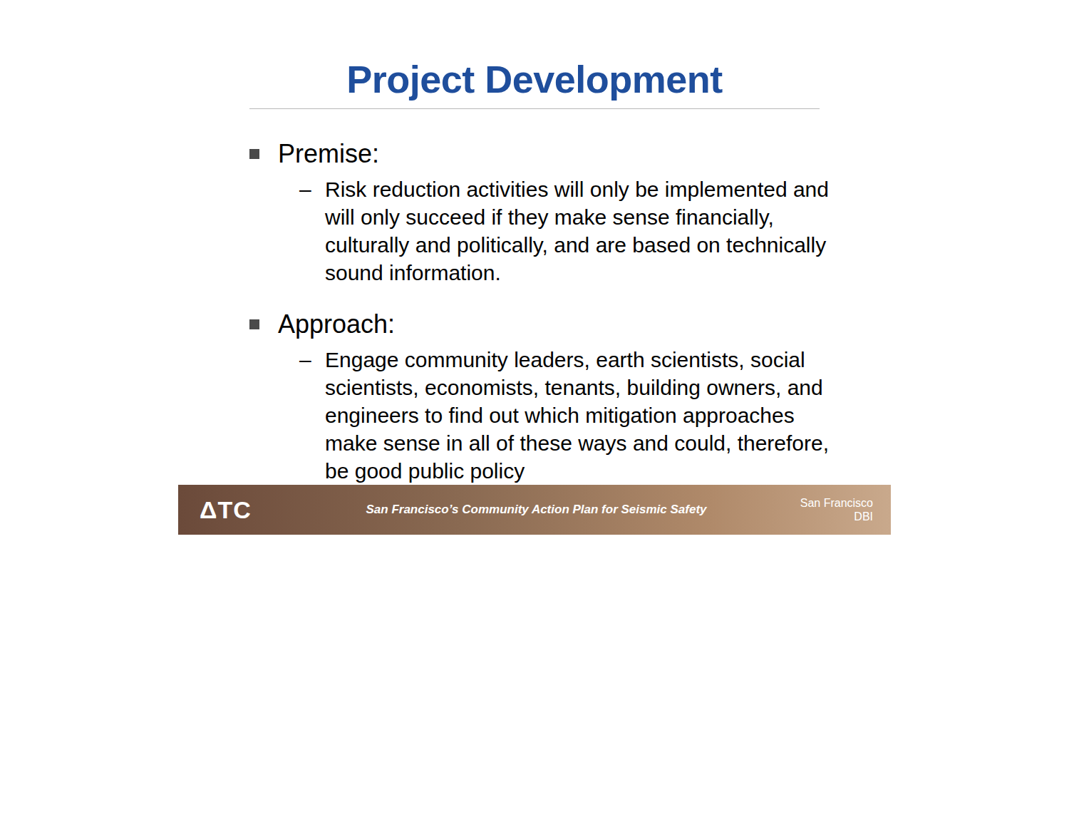Project Development
Premise:
Risk reduction activities will only be implemented and will only succeed if they make sense financially, culturally and politically, and are based on technically sound information.
Approach:
Engage community leaders, earth scientists, social scientists, economists, tenants, building owners, and engineers to find out which mitigation approaches make sense in all of these ways and could, therefore, be good public policy
ΔTC
San Francisco’s Community Action Plan for Seismic Safety
San Francisco
DBI